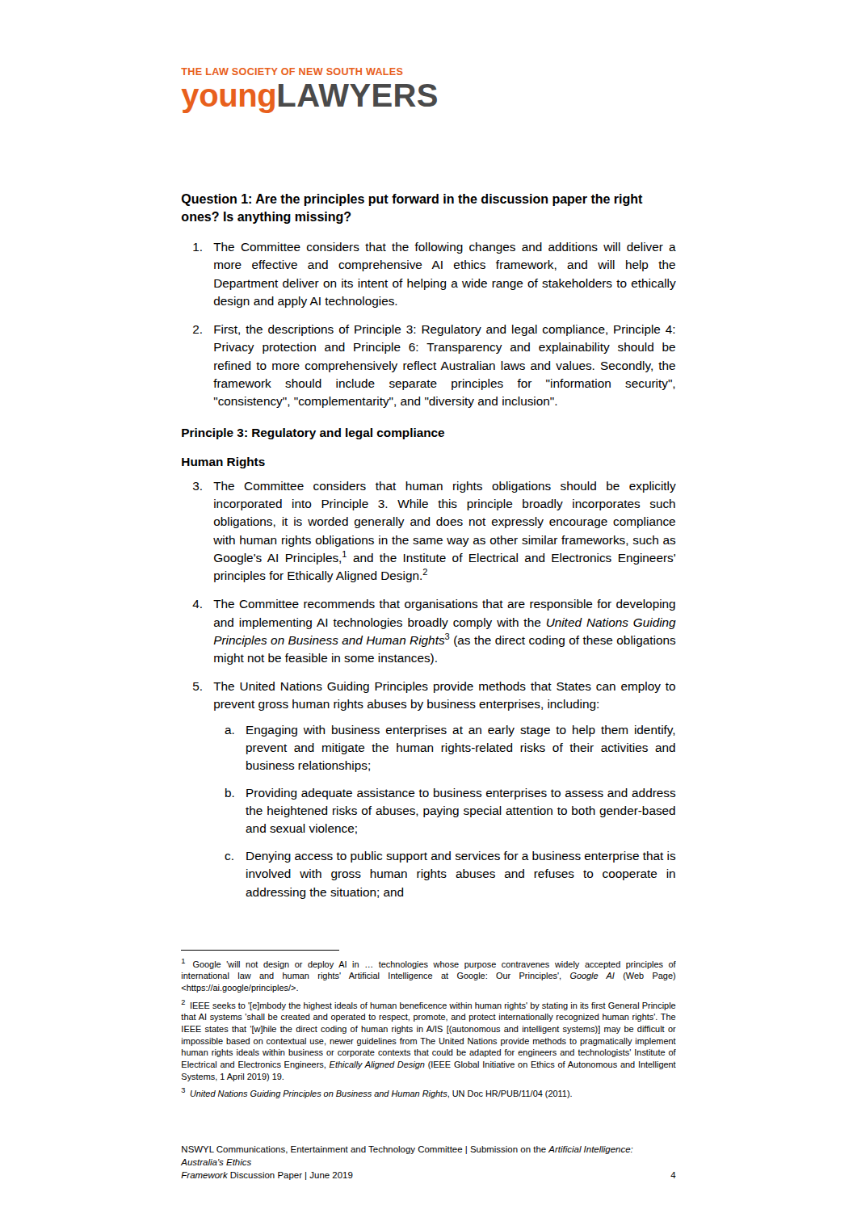The Law Society of New South Wales
young LAWYERS
Question 1: Are the principles put forward in the discussion paper the right ones? Is anything missing?
The Committee considers that the following changes and additions will deliver a more effective and comprehensive AI ethics framework, and will help the Department deliver on its intent of helping a wide range of stakeholders to ethically design and apply AI technologies.
First, the descriptions of Principle 3: Regulatory and legal compliance, Principle 4: Privacy protection and Principle 6: Transparency and explainability should be refined to more comprehensively reflect Australian laws and values. Secondly, the framework should include separate principles for "information security", "consistency", "complementarity", and "diversity and inclusion".
Principle 3: Regulatory and legal compliance
Human Rights
The Committee considers that human rights obligations should be explicitly incorporated into Principle 3. While this principle broadly incorporates such obligations, it is worded generally and does not expressly encourage compliance with human rights obligations in the same way as other similar frameworks, such as Google's AI Principles,1 and the Institute of Electrical and Electronics Engineers' principles for Ethically Aligned Design.2
The Committee recommends that organisations that are responsible for developing and implementing AI technologies broadly comply with the United Nations Guiding Principles on Business and Human Rights3 (as the direct coding of these obligations might not be feasible in some instances).
The United Nations Guiding Principles provide methods that States can employ to prevent gross human rights abuses by business enterprises, including:
Engaging with business enterprises at an early stage to help them identify, prevent and mitigate the human rights-related risks of their activities and business relationships;
Providing adequate assistance to business enterprises to assess and address the heightened risks of abuses, paying special attention to both gender-based and sexual violence;
Denying access to public support and services for a business enterprise that is involved with gross human rights abuses and refuses to cooperate in addressing the situation; and
1 Google 'will not design or deploy AI in … technologies whose purpose contravenes widely accepted principles of international law and human rights' Artificial Intelligence at Google: Our Principles', Google AI (Web Page) <https://ai.google/principles/>.
2 IEEE seeks to '[e]mbody the highest ideals of human beneficence within human rights' by stating in its first General Principle that AI systems 'shall be created and operated to respect, promote, and protect internationally recognized human rights'. The IEEE states that '[w]hile the direct coding of human rights in A/IS [(autonomous and intelligent systems)] may be difficult or impossible based on contextual use, newer guidelines from The United Nations provide methods to pragmatically implement human rights ideals within business or corporate contexts that could be adapted for engineers and technologists' Institute of Electrical and Electronics Engineers, Ethically Aligned Design (IEEE Global Initiative on Ethics of Autonomous and Intelligent Systems, 1 April 2019) 19.
3 United Nations Guiding Principles on Business and Human Rights, UN Doc HR/PUB/11/04 (2011).
NSWYL Communications, Entertainment and Technology Committee | Submission on the Artificial Intelligence: Australia's Ethics
Framework Discussion Paper | June 2019
4